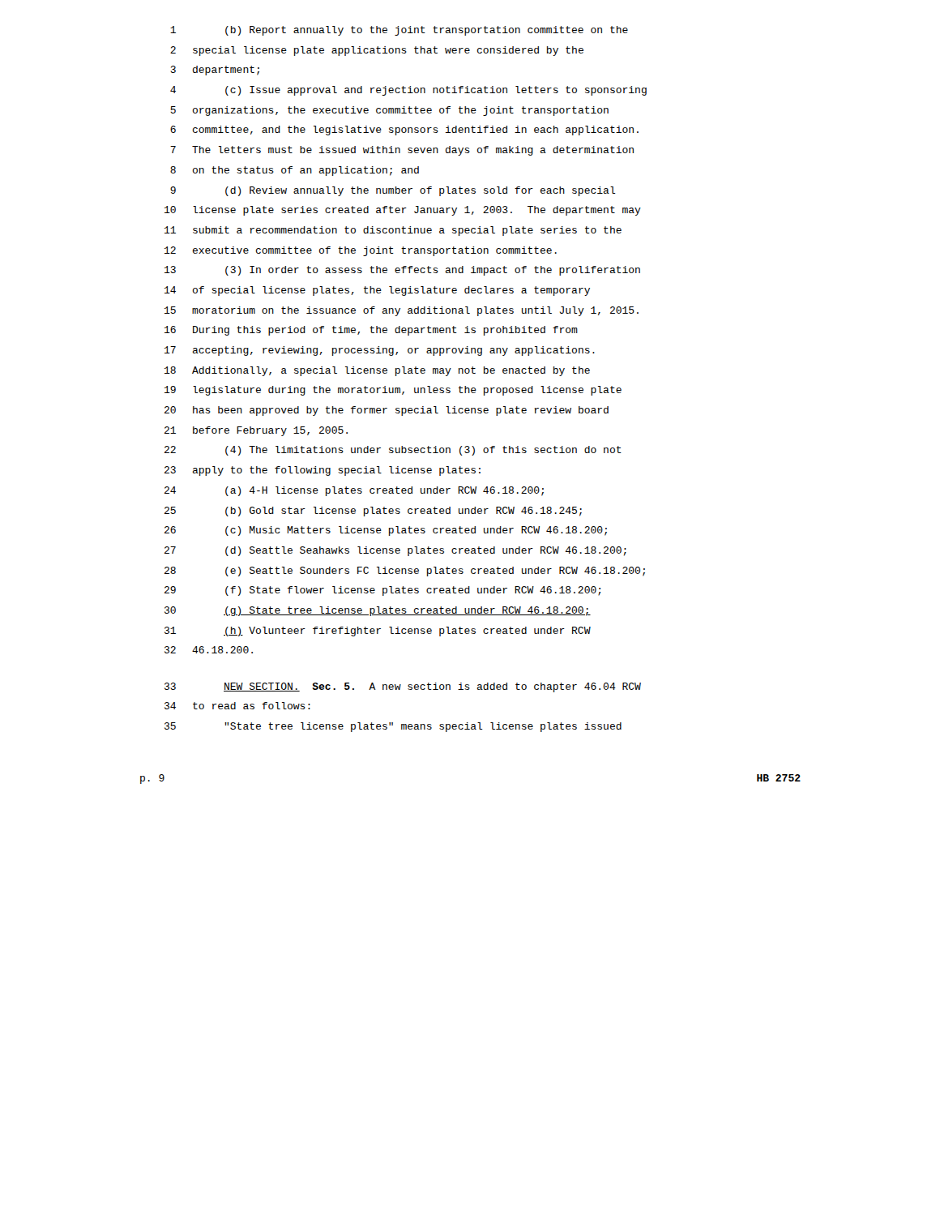1(b) Report annually to the joint transportation committee on the
2 special license plate applications that were considered by the
3 department;
4(c) Issue approval and rejection notification letters to sponsoring
5 organizations, the executive committee of the joint transportation
6 committee, and the legislative sponsors identified in each application.
7 The letters must be issued within seven days of making a determination
8 on the status of an application; and
9(d) Review annually the number of plates sold for each special
10 license plate series created after January 1, 2003. The department may
11 submit a recommendation to discontinue a special plate series to the
12 executive committee of the joint transportation committee.
13(3) In order to assess the effects and impact of the proliferation
14 of special license plates, the legislature declares a temporary
15 moratorium on the issuance of any additional plates until July 1, 2015.
16 During this period of time, the department is prohibited from
17 accepting, reviewing, processing, or approving any applications.
18 Additionally, a special license plate may not be enacted by the
19 legislature during the moratorium, unless the proposed license plate
20 has been approved by the former special license plate review board
21 before February 15, 2005.
22(4) The limitations under subsection (3) of this section do not
23 apply to the following special license plates:
24(a) 4-H license plates created under RCW 46.18.200;
25(b) Gold star license plates created under RCW 46.18.245;
26(c) Music Matters license plates created under RCW 46.18.200;
27(d) Seattle Seahawks license plates created under RCW 46.18.200;
28(e) Seattle Sounders FC license plates created under RCW 46.18.200;
29(f) State flower license plates created under RCW 46.18.200;
30(g) State tree license plates created under RCW 46.18.200;
31(h) Volunteer firefighter license plates created under RCW
3246.18.200.
33 NEW SECTION. Sec. 5. A new section is added to chapter 46.04 RCW
34 to read as follows:
35"State tree license plates" means special license plates issued
p. 9 HB 2752